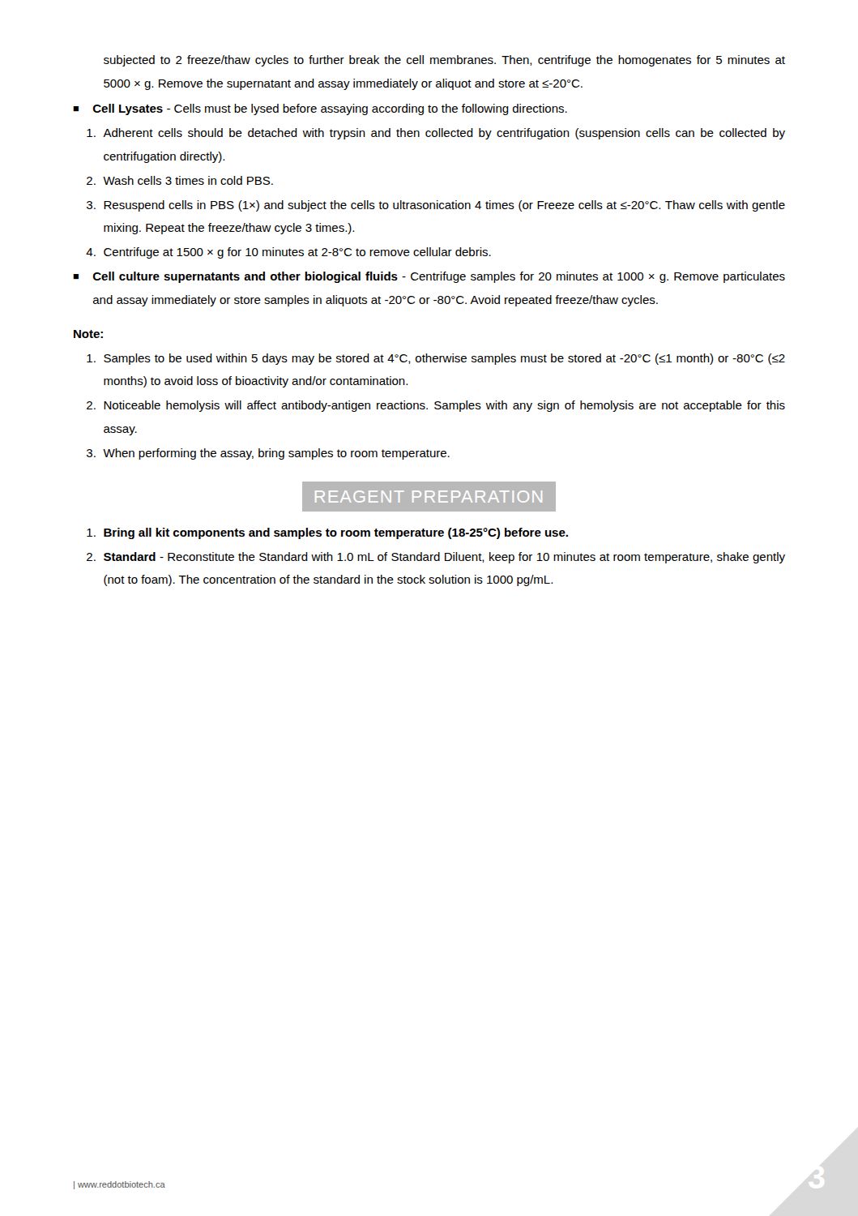subjected to 2 freeze/thaw cycles to further break the cell membranes. Then, centrifuge the homogenates for 5 minutes at 5000 × g. Remove the supernatant and assay immediately or aliquot and store at ≤-20°C.
■
Cell Lysates - Cells must be lysed before assaying according to the following directions.
Adherent cells should be detached with trypsin and then collected by centrifugation (suspension cells can be collected by centrifugation directly).
Wash cells 3 times in cold PBS.
Resuspend cells in PBS (1×) and subject the cells to ultrasonication 4 times (or Freeze cells at ≤-20°C. Thaw cells with gentle mixing. Repeat the freeze/thaw cycle 3 times.).
Centrifuge at 1500 × g for 10 minutes at 2-8°C to remove cellular debris.
■
Cell culture supernatants and other biological fluids - Centrifuge samples for 20 minutes at 1000 × g. Remove particulates and assay immediately or store samples in aliquots at -20°C or -80°C. Avoid repeated freeze/thaw cycles.
Note:
Samples to be used within 5 days may be stored at 4°C, otherwise samples must be stored at -20°C (≤1 month) or -80°C (≤2 months) to avoid loss of bioactivity and/or contamination.
Noticeable hemolysis will affect antibody-antigen reactions. Samples with any sign of hemolysis are not acceptable for this assay.
When performing the assay, bring samples to room temperature.
REAGENT PREPARATION
Bring all kit components and samples to room temperature (18-25°C) before use.
Standard - Reconstitute the Standard with 1.0 mL of Standard Diluent, keep for 10 minutes at room temperature, shake gently (not to foam). The concentration of the standard in the stock solution is 1000 pg/mL.
| www.reddotbiotech.ca
3